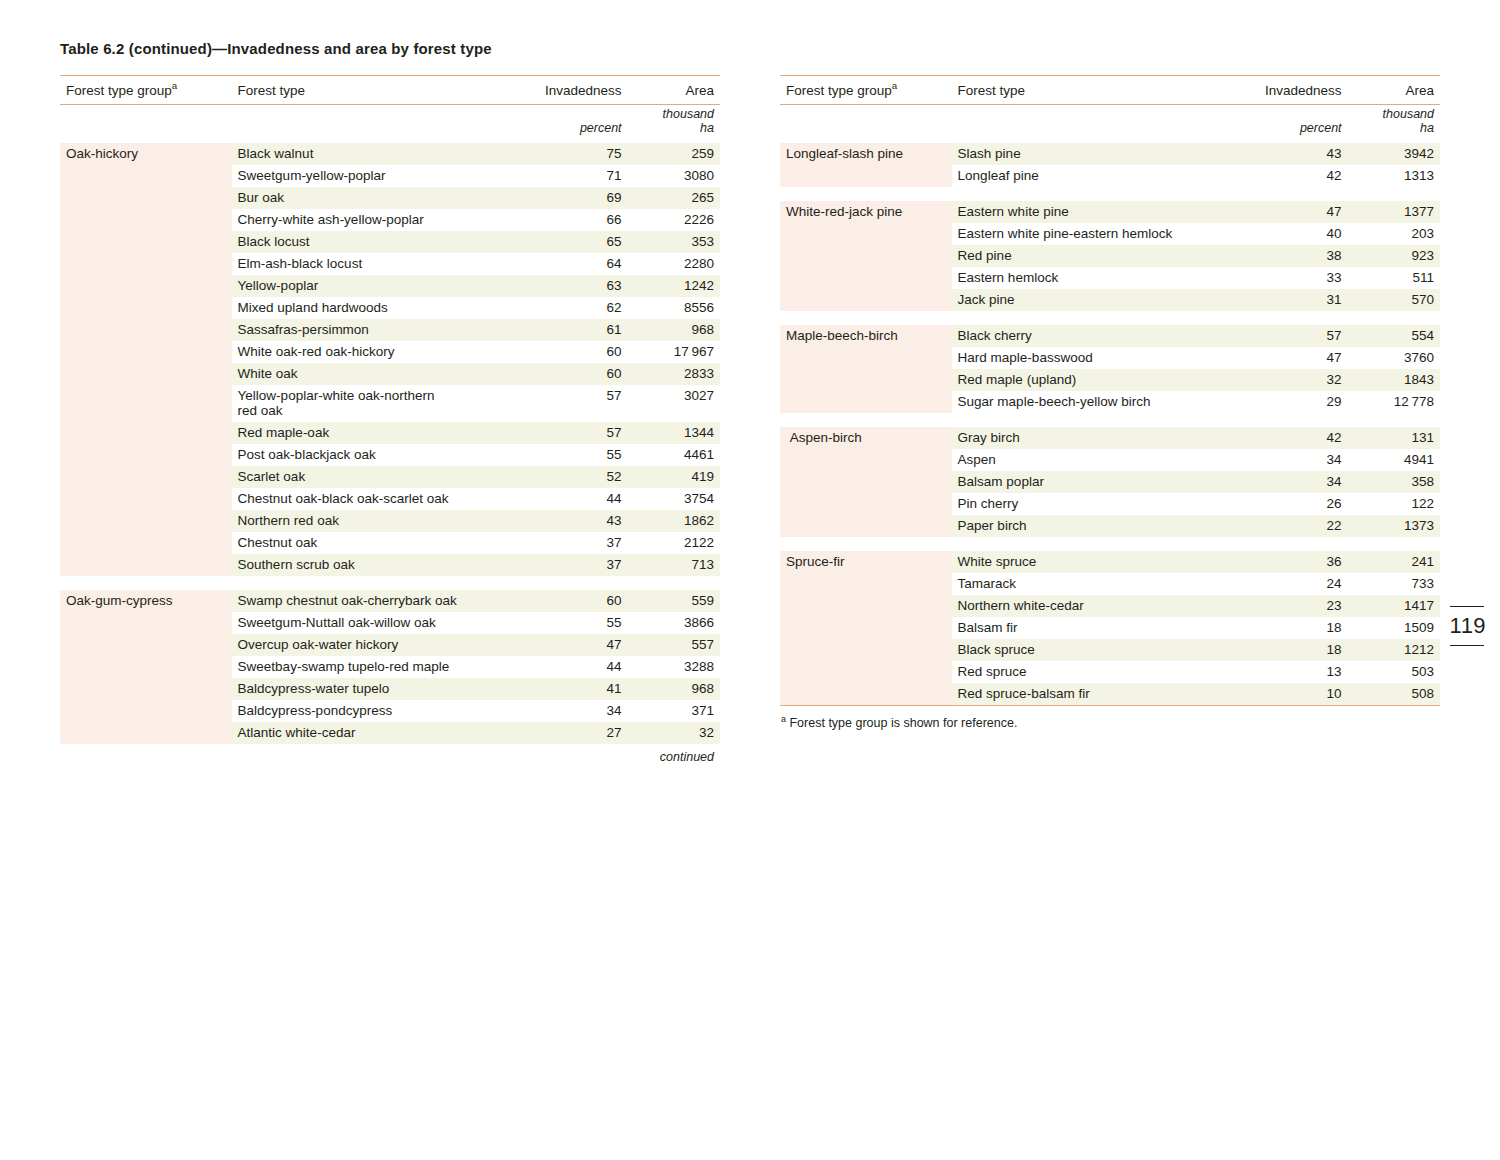Table 6.2 (continued)—Invadedness and area by forest type
| Forest type group a | Forest type | Invadedness | Area |
| --- | --- | --- | --- |
| | | percent | thousand ha |
| Oak-hickory | Black walnut | 75 | 259 |
| Sweetgum-yellow-poplar | 71 | 3080 |
| Bur oak | 69 | 265 |
| Cherry-white ash-yellow-poplar | 66 | 2226 |
| Black locust | 65 | 353 |
| Elm-ash-black locust | 64 | 2280 |
| Yellow-poplar | 63 | 1242 |
| Mixed upland hardwoods | 62 | 8556 |
| Sassafras-persimmon | 61 | 968 |
| White oak-red oak-hickory | 60 | 17 967 |
| White oak | 60 | 2833 |
| Yellow-poplar-white oak-northern red oak | 57 | 3027 |
| Red maple-oak | 57 | 1344 |
| Post oak-blackjack oak | 55 | 4461 |
| Scarlet oak | 52 | 419 |
| Chestnut oak-black oak-scarlet oak | 44 | 3754 |
| Northern red oak | 43 | 1862 |
| Chestnut oak | 37 | 2122 |
| | Southern scrub oak | 37 | 713 |
| Oak-gum-cypress | Swamp chestnut oak-cherrybark oak | 60 | 559 |
| Sweetgum-Nuttall oak-willow oak | 55 | 3866 |
| Overcup oak-water hickory | 47 | 557 |
| Sweetbay-swamp tupelo-red maple | 44 | 3288 |
| Baldcypress-water tupelo | 41 | 968 |
| Baldcypress-pondcypress | 34 | 371 |
| Atlantic white-cedar | 27 | 32 |
continued
| Forest type group a | Forest type | Invadedness | Area |
| --- | --- | --- | --- |
| | | percent | thousand ha |
| Longleaf-slash pine | Slash pine | 43 | 3942 |
| Longleaf pine | 42 | 1313 |
| White-red-jack pine | Eastern white pine | 47 | 1377 |
| Eastern white pine-eastern hemlock | 40 | 203 |
| Red pine | 38 | 923 |
| Eastern hemlock | 33 | 511 |
| Jack pine | 31 | 570 |
| Maple-beech-birch | Black cherry | 57 | 554 |
| Hard maple-basswood | 47 | 3760 |
| Red maple (upland) | 32 | 1843 |
| Sugar maple-beech-yellow birch | 29 | 12 778 |
| Aspen-birch | Gray birch | 42 | 131 |
| Aspen | 34 | 4941 |
| Balsam poplar | 34 | 358 |
| Pin cherry | 26 | 122 |
| Paper birch | 22 | 1373 |
| Spruce-fir | White spruce | 36 | 241 |
| Tamarack | 24 | 733 |
| Northern white-cedar | 23 | 1417 |
| Balsam fir | 18 | 1509 |
| Black spruce | 18 | 1212 |
| Red spruce | 13 | 503 |
| Red spruce-balsam fir | 10 | 508 |
| a Forest type group is shown for reference. |
119